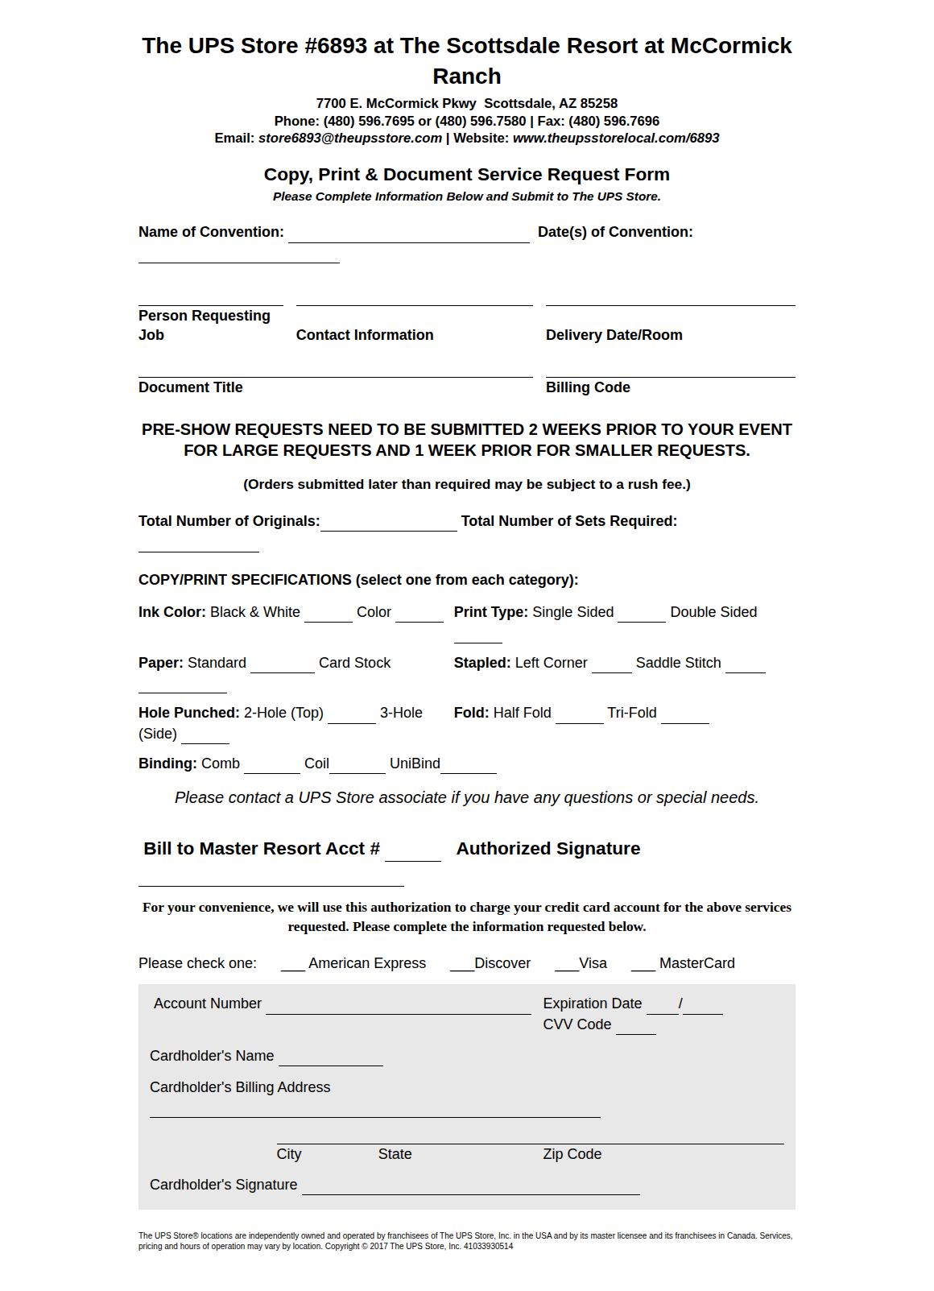The UPS Store #6893 at The Scottsdale Resort at McCormick Ranch
7700 E. McCormick Pkwy Scottsdale, AZ 85258
Phone: (480) 596.7695 or (480) 596.7580 | Fax: (480) 596.7696
Email: store6893@theupsstore.com | Website: www.theupsstorelocal.com/6893
Copy, Print & Document Service Request Form
Please Complete Information Below and Submit to The UPS Store.
Name of Convention: Date(s) of Convention:
| Person Requesting Job | | Contact Information | | Delivery Date/Room |
| Document Title | | Billing Code |
PRE-SHOW REQUESTS NEED TO BE SUBMITTED 2 WEEKS PRIOR TO YOUR EVENT
FOR LARGE REQUESTS AND 1 WEEK PRIOR FOR SMALLER REQUESTS.
(Orders submitted later than required may be subject to a rush fee.)
Total Number of Originals: Total Number of Sets Required:
COPY/PRINT SPECIFICATIONS (select one from each category):
| Ink Color: Black & White Color | Print Type: Single Sided Double Sided |
| Paper: Standard Card Stock | Stapled: Left Corner Saddle Stitch |
| Hole Punched: 2-Hole (Top) 3-Hole (Side) | Fold: Half Fold Tri-Fold |
| Binding: Comb Coil UniBind |
Please contact a UPS Store associate if you have any questions or special needs.
Bill to Master Resort Acct # Authorized Signature
For your convenience, we will use this authorization to charge your credit card account for the above services requested. Please complete the information requested below.
Please check one: ___ American Express ___Discover ___Visa ___ MasterCard
| Account Number | Expiration Date / CVV Code |
| Cardholder's Name |
| Cardholder's Billing Address |
| | City | State | Zip Code |
Cardholder's Signature
The UPS Store® locations are independently owned and operated by franchisees of The UPS Store, Inc. in the USA and by its master licensee and its franchisees in Canada. Services, pricing and hours of operation may vary by location. Copyright © 2017 The UPS Store, Inc. 41033930514